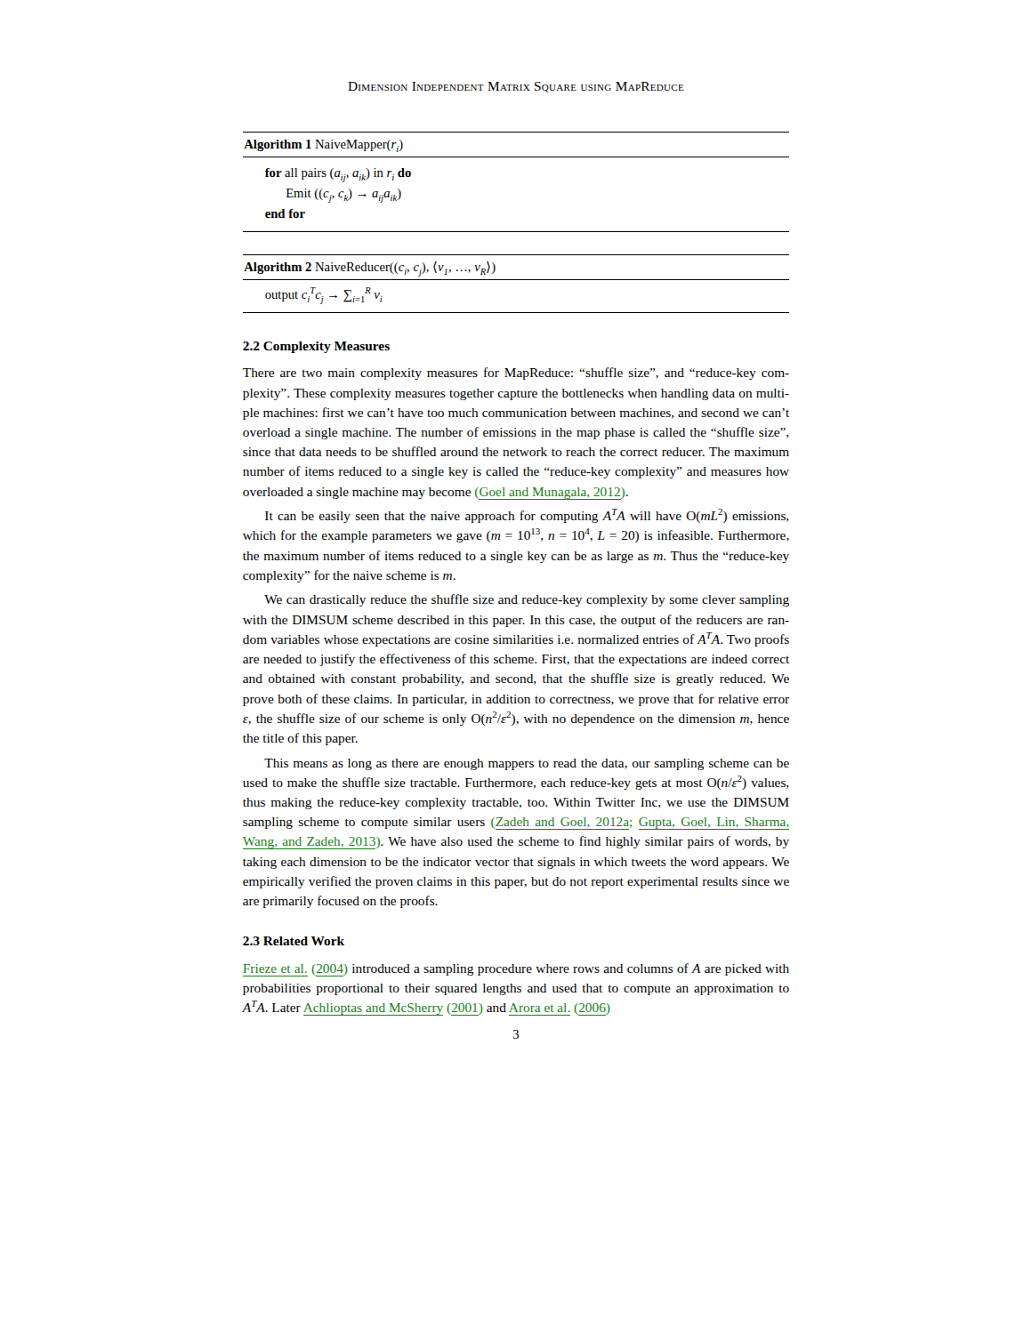Dimension Independent Matrix Square using MapReduce
Algorithm 1 NaiveMapper(ri)
for all pairs (aij, aik) in ri do
Emit ((cj, ck) → aijaik)
end for
Algorithm 2 NaiveReducer((ci, cj), ⟨v1, …, vR⟩)
output ciTcj → ∑i=1R vi
2.2 Complexity Measures
There are two main complexity measures for MapReduce: “shuffle size”, and “reduce-key complexity”. These complexity measures together capture the bottlenecks when handling data on multiple machines: first we can’t have too much communication between machines, and second we can’t overload a single machine. The number of emissions in the map phase is called the “shuffle size”, since that data needs to be shuffled around the network to reach the correct reducer. The maximum number of items reduced to a single key is called the “reduce-key complexity” and measures how overloaded a single machine may become (Goel and Munagala, 2012).
It can be easily seen that the naive approach for computing ATA will have O(mL2) emissions, which for the example parameters we gave (m = 1013, n = 104, L = 20) is infeasible. Furthermore, the maximum number of items reduced to a single key can be as large as m. Thus the “reduce-key complexity” for the naive scheme is m.
We can drastically reduce the shuffle size and reduce-key complexity by some clever sampling with the DIMSUM scheme described in this paper. In this case, the output of the reducers are random variables whose expectations are cosine similarities i.e. normalized entries of ATA. Two proofs are needed to justify the effectiveness of this scheme. First, that the expectations are indeed correct and obtained with constant probability, and second, that the shuffle size is greatly reduced. We prove both of these claims. In particular, in addition to correctness, we prove that for relative error ε, the shuffle size of our scheme is only O(n2/ε2), with no dependence on the dimension m, hence the title of this paper.
This means as long as there are enough mappers to read the data, our sampling scheme can be used to make the shuffle size tractable. Furthermore, each reduce-key gets at most O(n/ε2) values, thus making the reduce-key complexity tractable, too. Within Twitter Inc, we use the DIMSUM sampling scheme to compute similar users (Zadeh and Goel, 2012a; Gupta, Goel, Lin, Sharma, Wang, and Zadeh, 2013). We have also used the scheme to find highly similar pairs of words, by taking each dimension to be the indicator vector that signals in which tweets the word appears. We empirically verified the proven claims in this paper, but do not report experimental results since we are primarily focused on the proofs.
2.3 Related Work
Frieze et al. (2004) introduced a sampling procedure where rows and columns of A are picked with probabilities proportional to their squared lengths and used that to compute an approximation to ATA. Later Achlioptas and McSherry (2001) and Arora et al. (2006)
3